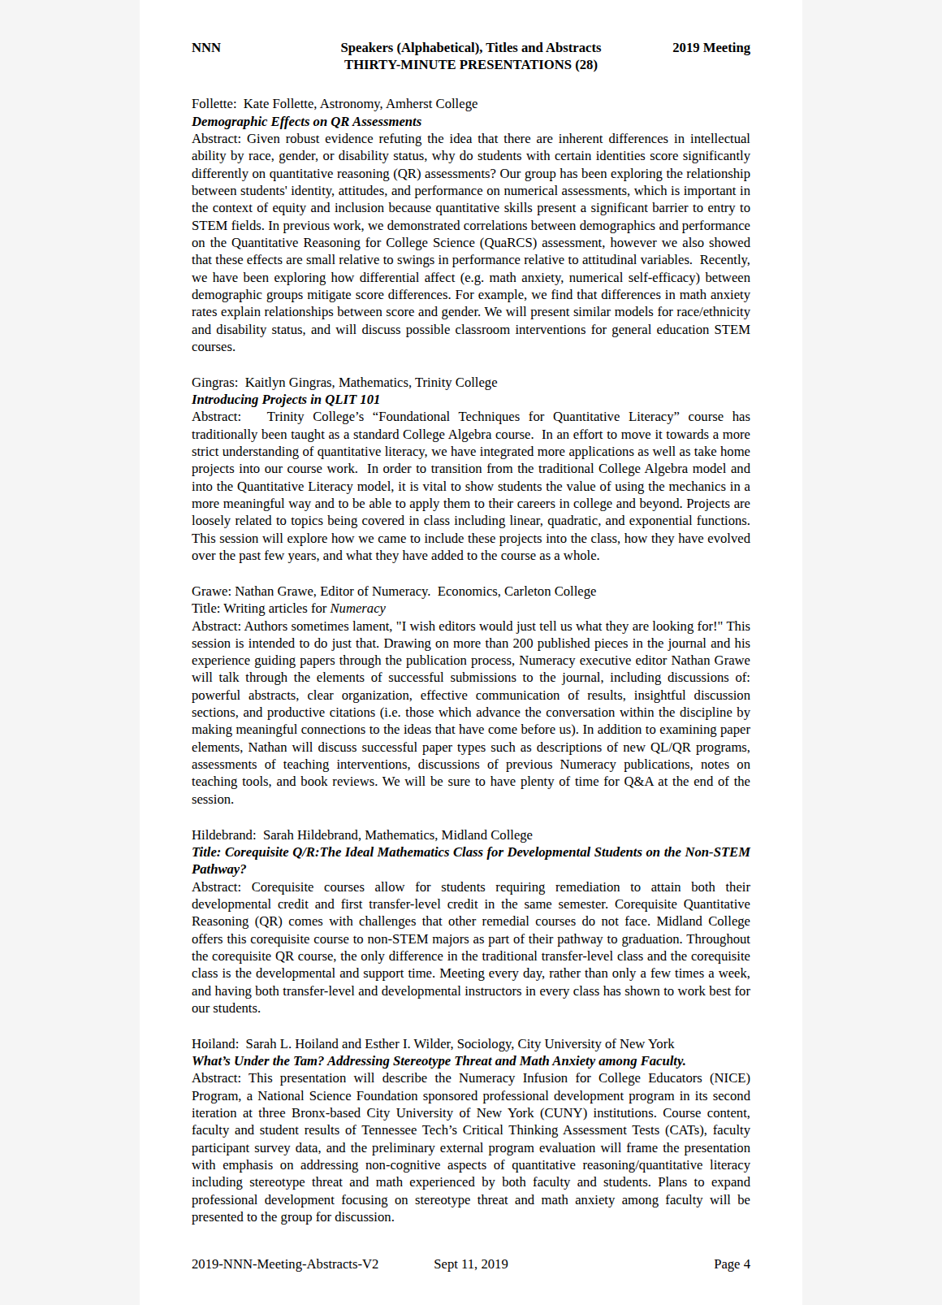NNN
Speakers (Alphabetical), Titles and Abstracts
THIRTY-MINUTE PRESENTATIONS (28)
2019 Meeting
Follette: Kate Follette, Astronomy, Amherst College
Demographic Effects on QR Assessments
Abstract: Given robust evidence refuting the idea that there are inherent differences in intellectual ability by race, gender, or disability status, why do students with certain identities score significantly differently on quantitative reasoning (QR) assessments? Our group has been exploring the relationship between students' identity, attitudes, and performance on numerical assessments, which is important in the context of equity and inclusion because quantitative skills present a significant barrier to entry to STEM fields. In previous work, we demonstrated correlations between demographics and performance on the Quantitative Reasoning for College Science (QuaRCS) assessment, however we also showed that these effects are small relative to swings in performance relative to attitudinal variables. Recently, we have been exploring how differential affect (e.g. math anxiety, numerical self-efficacy) between demographic groups mitigate score differences. For example, we find that differences in math anxiety rates explain relationships between score and gender. We will present similar models for race/ethnicity and disability status, and will discuss possible classroom interventions for general education STEM courses.
Gingras: Kaitlyn Gingras, Mathematics, Trinity College
Introducing Projects in QLIT 101
Abstract: Trinity College’s “Foundational Techniques for Quantitative Literacy” course has traditionally been taught as a standard College Algebra course. In an effort to move it towards a more strict understanding of quantitative literacy, we have integrated more applications as well as take home projects into our course work. In order to transition from the traditional College Algebra model and into the Quantitative Literacy model, it is vital to show students the value of using the mechanics in a more meaningful way and to be able to apply them to their careers in college and beyond. Projects are loosely related to topics being covered in class including linear, quadratic, and exponential functions. This session will explore how we came to include these projects into the class, how they have evolved over the past few years, and what they have added to the course as a whole.
Grawe: Nathan Grawe, Editor of Numeracy. Economics, Carleton College
Title: Writing articles for Numeracy
Abstract: Authors sometimes lament, "I wish editors would just tell us what they are looking for!" This session is intended to do just that. Drawing on more than 200 published pieces in the journal and his experience guiding papers through the publication process, Numeracy executive editor Nathan Grawe will talk through the elements of successful submissions to the journal, including discussions of: powerful abstracts, clear organization, effective communication of results, insightful discussion sections, and productive citations (i.e. those which advance the conversation within the discipline by making meaningful connections to the ideas that have come before us). In addition to examining paper elements, Nathan will discuss successful paper types such as descriptions of new QL/QR programs, assessments of teaching interventions, discussions of previous Numeracy publications, notes on teaching tools, and book reviews. We will be sure to have plenty of time for Q&A at the end of the session.
Hildebrand: Sarah Hildebrand, Mathematics, Midland College
Title: Corequisite Q/R:The Ideal Mathematics Class for Developmental Students on the Non-STEM Pathway?
Abstract: Corequisite courses allow for students requiring remediation to attain both their developmental credit and first transfer-level credit in the same semester. Corequisite Quantitative Reasoning (QR) comes with challenges that other remedial courses do not face. Midland College offers this corequisite course to non-STEM majors as part of their pathway to graduation. Throughout the corequisite QR course, the only difference in the traditional transfer-level class and the corequisite class is the developmental and support time. Meeting every day, rather than only a few times a week, and having both transfer-level and developmental instructors in every class has shown to work best for our students.
Hoiland: Sarah L. Hoiland and Esther I. Wilder, Sociology, City University of New York
What’s Under the Tam? Addressing Stereotype Threat and Math Anxiety among Faculty.
Abstract: This presentation will describe the Numeracy Infusion for College Educators (NICE) Program, a National Science Foundation sponsored professional development program in its second iteration at three Bronx-based City University of New York (CUNY) institutions. Course content, faculty and student results of Tennessee Tech’s Critical Thinking Assessment Tests (CATs), faculty participant survey data, and the preliminary external program evaluation will frame the presentation with emphasis on addressing non-cognitive aspects of quantitative reasoning/quantitative literacy including stereotype threat and math experienced by both faculty and students. Plans to expand professional development focusing on stereotype threat and math anxiety among faculty will be presented to the group for discussion.
2019-NNN-Meeting-Abstracts-V2
Sept 11, 2019
Page 4